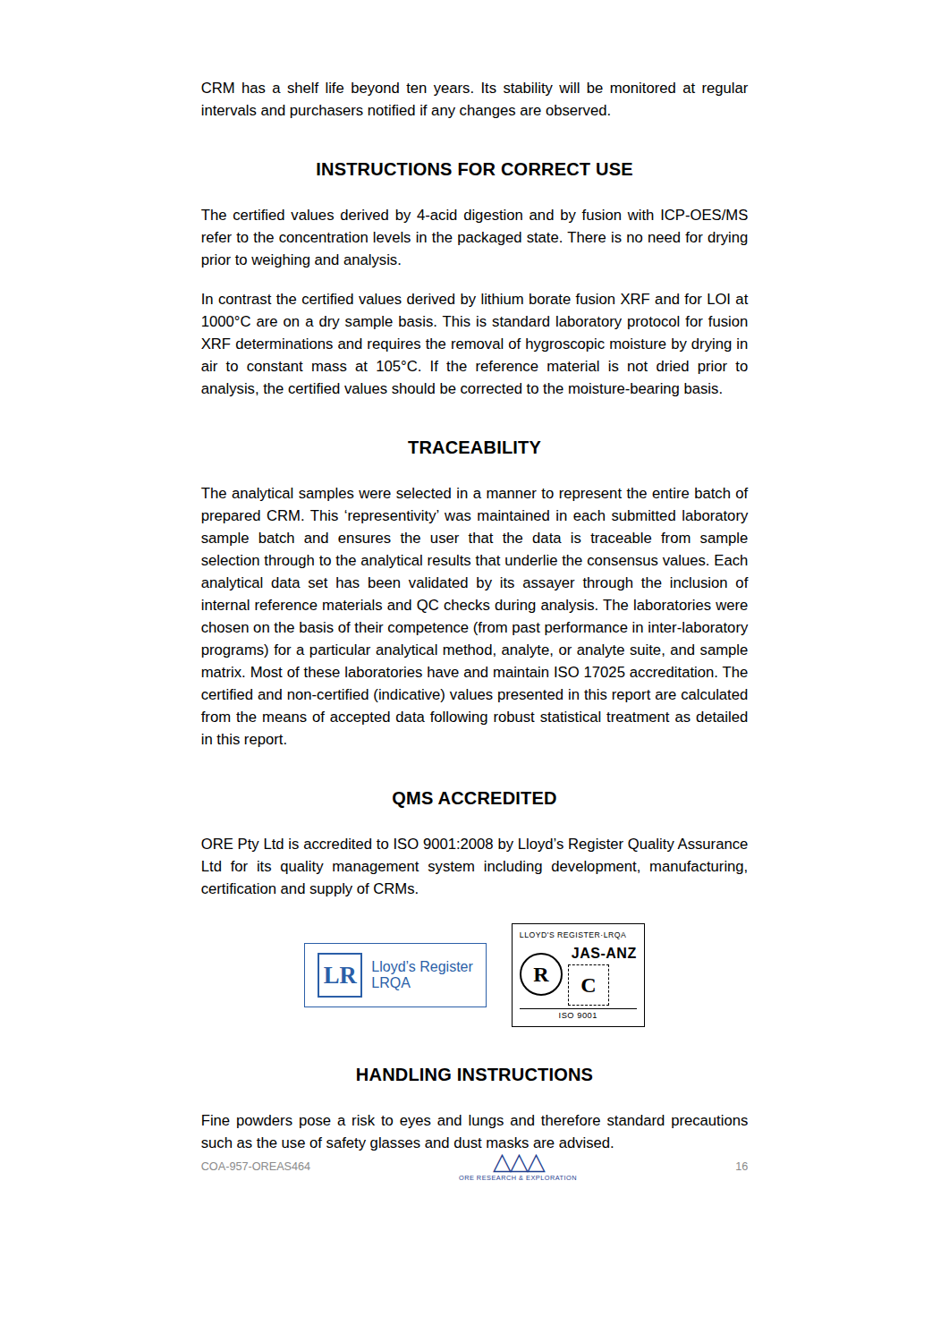CRM has a shelf life beyond ten years. Its stability will be monitored at regular intervals and purchasers notified if any changes are observed.
INSTRUCTIONS FOR CORRECT USE
The certified values derived by 4-acid digestion and by fusion with ICP-OES/MS refer to the concentration levels in the packaged state. There is no need for drying prior to weighing and analysis.
In contrast the certified values derived by lithium borate fusion XRF and for LOI at 1000°C are on a dry sample basis. This is standard laboratory protocol for fusion XRF determinations and requires the removal of hygroscopic moisture by drying in air to constant mass at 105°C. If the reference material is not dried prior to analysis, the certified values should be corrected to the moisture-bearing basis.
TRACEABILITY
The analytical samples were selected in a manner to represent the entire batch of prepared CRM. This ‘representivity’ was maintained in each submitted laboratory sample batch and ensures the user that the data is traceable from sample selection through to the analytical results that underlie the consensus values. Each analytical data set has been validated by its assayer through the inclusion of internal reference materials and QC checks during analysis. The laboratories were chosen on the basis of their competence (from past performance in inter-laboratory programs) for a particular analytical method, analyte, or analyte suite, and sample matrix. Most of these laboratories have and maintain ISO 17025 accreditation. The certified and non-certified (indicative) values presented in this report are calculated from the means of accepted data following robust statistical treatment as detailed in this report.
QMS ACCREDITED
ORE Pty Ltd is accredited to ISO 9001:2008 by Lloyd’s Register Quality Assurance Ltd for its quality management system including development, manufacturing, certification and supply of CRMs.
LR
Lloyd’s Register
LRQA
LLOYD'S REGISTER·LRQA
R
JAS-ANZ
C
ISO 9001
HANDLING INSTRUCTIONS
Fine powders pose a risk to eyes and lungs and therefore standard precautions such as the use of safety glasses and dust masks are advised.
COA-957-OREAS464
△△△
ORE RESEARCH & EXPLORATION
16